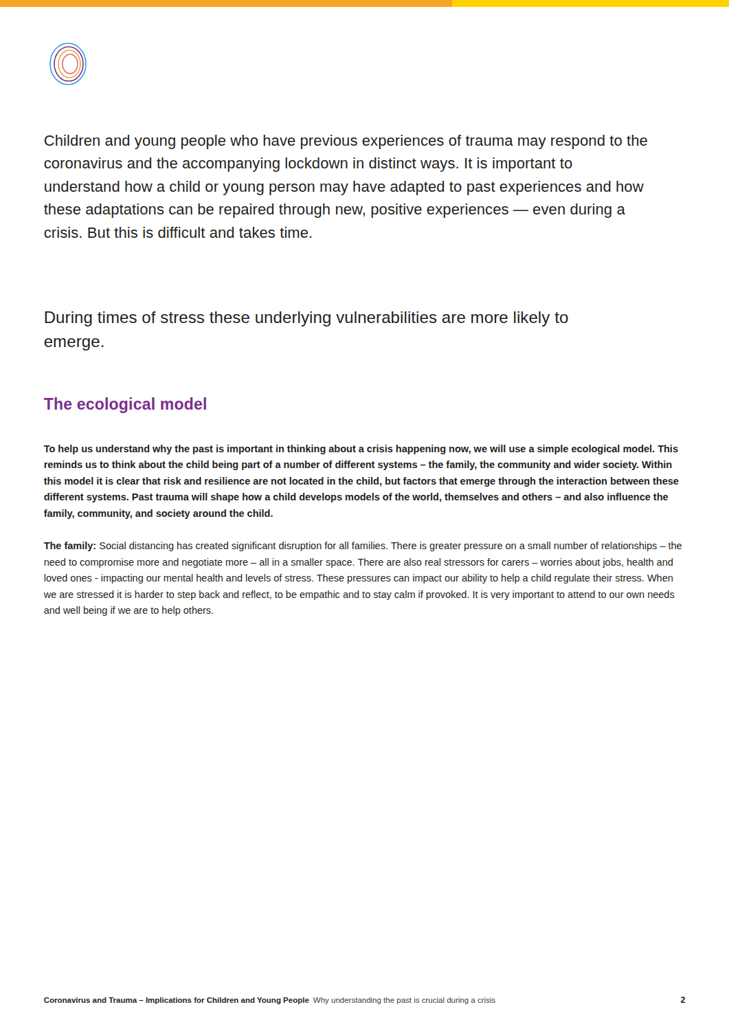Children and young people who have previous experiences of trauma may respond to the coronavirus and the accompanying lockdown in distinct ways. It is important to understand how a child or young person may have adapted to past experiences and how these adaptations can be repaired through new, positive experiences — even during a crisis. But this is difficult and takes time.
During times of stress these underlying vulnerabilities are more likely to emerge.
The ecological model
To help us understand why the past is important in thinking about a crisis happening now, we will use a simple ecological model. This reminds us to think about the child being part of a number of different systems – the family, the community and wider society. Within this model it is clear that risk and resilience are not located in the child, but factors that emerge through the interaction between these different systems. Past trauma will shape how a child develops models of the world, themselves and others – and also influence the family, community, and society around the child.
The family: Social distancing has created significant disruption for all families. There is greater pressure on a small number of relationships – the need to compromise more and negotiate more – all in a smaller space. There are also real stressors for carers – worries about jobs, health and loved ones - impacting our mental health and levels of stress. These pressures can impact our ability to help a child regulate their stress. When we are stressed it is harder to step back and reflect, to be empathic and to stay calm if provoked. It is very important to attend to our own needs and well being if we are to help others.
Coronavirus and Trauma – Implications for Children and Young People Why understanding the past is crucial during a crisis 2